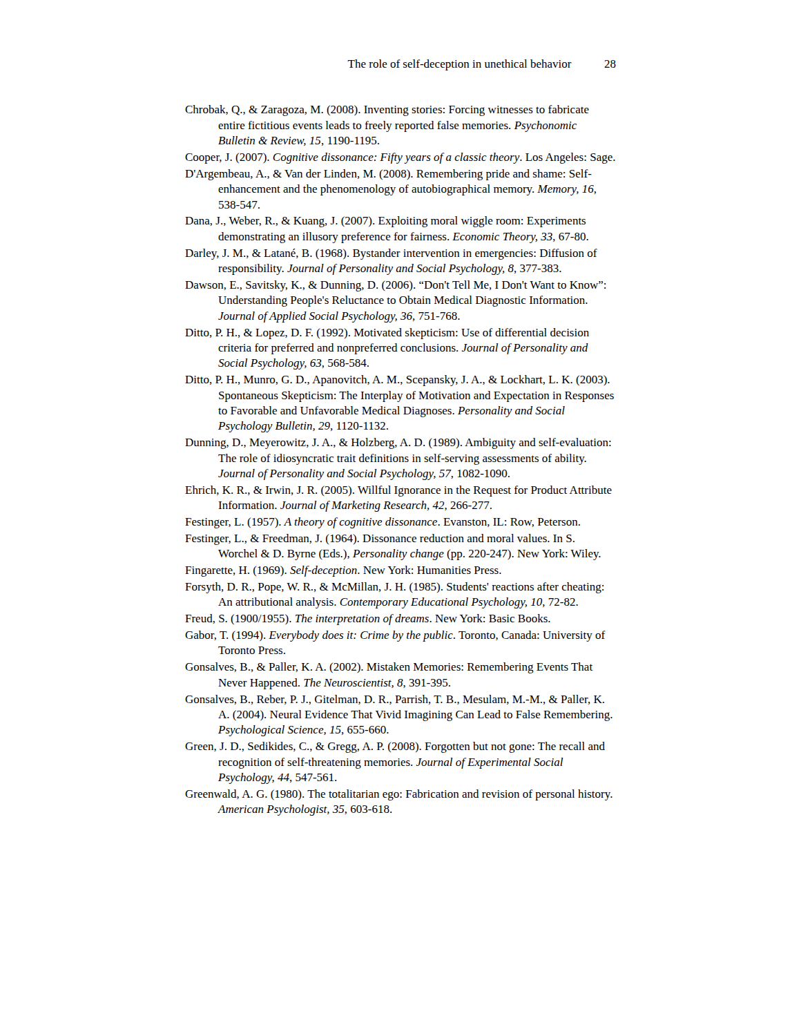The role of self-deception in unethical behavior 28
Chrobak, Q., & Zaragoza, M. (2008). Inventing stories: Forcing witnesses to fabricate entire fictitious events leads to freely reported false memories. Psychonomic Bulletin & Review, 15, 1190-1195.
Cooper, J. (2007). Cognitive dissonance: Fifty years of a classic theory. Los Angeles: Sage.
D'Argembeau, A., & Van der Linden, M. (2008). Remembering pride and shame: Self-enhancement and the phenomenology of autobiographical memory. Memory, 16, 538-547.
Dana, J., Weber, R., & Kuang, J. (2007). Exploiting moral wiggle room: Experiments demonstrating an illusory preference for fairness. Economic Theory, 33, 67-80.
Darley, J. M., & Latané, B. (1968). Bystander intervention in emergencies: Diffusion of responsibility. Journal of Personality and Social Psychology, 8, 377-383.
Dawson, E., Savitsky, K., & Dunning, D. (2006). “Don't Tell Me, I Don't Want to Know”: Understanding People's Reluctance to Obtain Medical Diagnostic Information. Journal of Applied Social Psychology, 36, 751-768.
Ditto, P. H., & Lopez, D. F. (1992). Motivated skepticism: Use of differential decision criteria for preferred and nonpreferred conclusions. Journal of Personality and Social Psychology, 63, 568-584.
Ditto, P. H., Munro, G. D., Apanovitch, A. M., Scepansky, J. A., & Lockhart, L. K. (2003). Spontaneous Skepticism: The Interplay of Motivation and Expectation in Responses to Favorable and Unfavorable Medical Diagnoses. Personality and Social Psychology Bulletin, 29, 1120-1132.
Dunning, D., Meyerowitz, J. A., & Holzberg, A. D. (1989). Ambiguity and self-evaluation: The role of idiosyncratic trait definitions in self-serving assessments of ability. Journal of Personality and Social Psychology, 57, 1082-1090.
Ehrich, K. R., & Irwin, J. R. (2005). Willful Ignorance in the Request for Product Attribute Information. Journal of Marketing Research, 42, 266-277.
Festinger, L. (1957). A theory of cognitive dissonance. Evanston, IL: Row, Peterson.
Festinger, L., & Freedman, J. (1964). Dissonance reduction and moral values. In S. Worchel & D. Byrne (Eds.), Personality change (pp. 220-247). New York: Wiley.
Fingarette, H. (1969). Self-deception. New York: Humanities Press.
Forsyth, D. R., Pope, W. R., & McMillan, J. H. (1985). Students' reactions after cheating: An attributional analysis. Contemporary Educational Psychology, 10, 72-82.
Freud, S. (1900/1955). The interpretation of dreams. New York: Basic Books.
Gabor, T. (1994). Everybody does it: Crime by the public. Toronto, Canada: University of Toronto Press.
Gonsalves, B., & Paller, K. A. (2002). Mistaken Memories: Remembering Events That Never Happened. The Neuroscientist, 8, 391-395.
Gonsalves, B., Reber, P. J., Gitelman, D. R., Parrish, T. B., Mesulam, M.-M., & Paller, K. A. (2004). Neural Evidence That Vivid Imagining Can Lead to False Remembering. Psychological Science, 15, 655-660.
Green, J. D., Sedikides, C., & Gregg, A. P. (2008). Forgotten but not gone: The recall and recognition of self-threatening memories. Journal of Experimental Social Psychology, 44, 547-561.
Greenwald, A. G. (1980). The totalitarian ego: Fabrication and revision of personal history. American Psychologist, 35, 603-618.